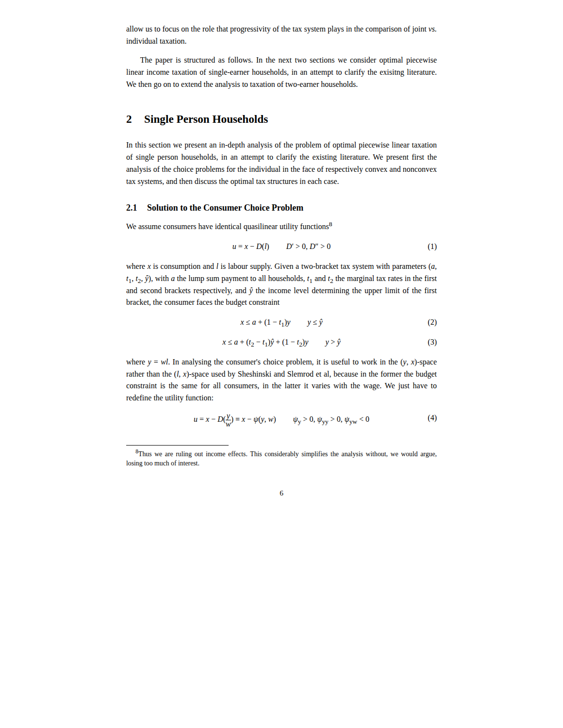allow us to focus on the role that progressivity of the tax system plays in the comparison of joint vs. individual taxation.
The paper is structured as follows. In the next two sections we consider optimal piecewise linear income taxation of single-earner households, in an attempt to clarify the exisitng literature. We then go on to extend the analysis to taxation of two-earner households.
2 Single Person Households
In this section we present an in-depth analysis of the problem of optimal piecewise linear taxation of single person households, in an attempt to clarify the existing literature. We present first the analysis of the choice problems for the individual in the face of respectively convex and nonconvex tax systems, and then discuss the optimal tax structures in each case.
2.1 Solution to the Consumer Choice Problem
We assume consumers have identical quasilinear utility functions8
u = x − D(l) D′ > 0, D″ > 0
(1)
where x is consumption and l is labour supply. Given a two-bracket tax system with parameters (a, t1, t2, ŷ), with a the lump sum payment to all households, t1 and t2 the marginal tax rates in the first and second brackets respectively, and ŷ the income level determining the upper limit of the first bracket, the consumer faces the budget constraint
x ≤ a + (1 − t1)y y ≤ ŷ
(2)
x ≤ a + (t2 − t1)ŷ + (1 − t2)y y > ŷ
(3)
where y = wl. In analysing the consumer's choice problem, it is useful to work in the (y, x)-space rather than the (l, x)-space used by Sheshinski and Slemrod et al, because in the former the budget constraint is the same for all consumers, in the latter it varies with the wage. We just have to redefine the utility function:
u = x − D(yw) ≡ x − ψ(y, w) ψy > 0, ψyy > 0, ψyw < 0
(4)
8Thus we are ruling out income effects. This considerably simplifies the analysis without, we would argue, losing too much of interest.
6